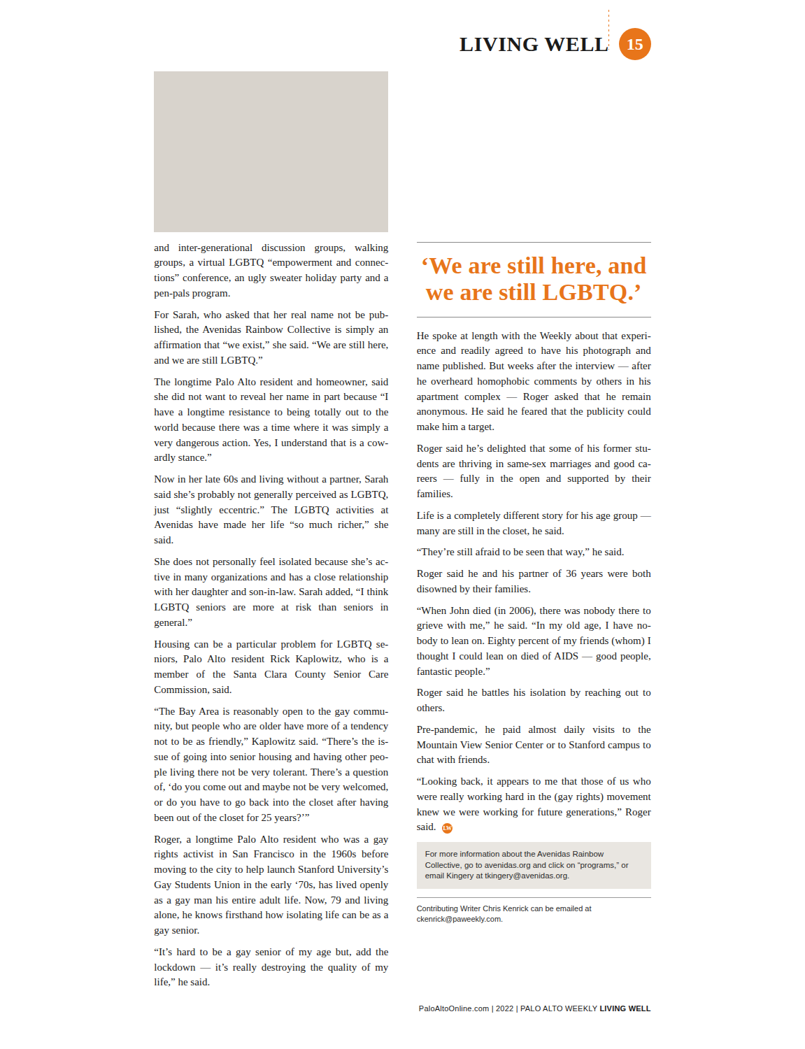Living Well
15
and inter-generational discussion groups, walking groups, a virtual LGBTQ “empowerment and connections” conference, an ugly sweater holiday party and a pen-pals program.
For Sarah, who asked that her real name not be published, the Avenidas Rainbow Collective is simply an affirmation that “we exist,” she said. “We are still here, and we are still LGBTQ.”
The longtime Palo Alto resident and homeowner, said she did not want to reveal her name in part because “I have a longtime resistance to being totally out to the world because there was a time where it was simply a very dangerous action. Yes, I understand that is a cowardly stance.”
Now in her late 60s and living without a partner, Sarah said she’s probably not generally perceived as LGBTQ, just “slightly eccentric.” The LGBTQ activities at Avenidas have made her life “so much richer,” she said.
She does not personally feel isolated because she’s active in many organizations and has a close relationship with her daughter and son-in-law. Sarah added, “I think LGBTQ seniors are more at risk than seniors in general.”
Housing can be a particular problem for LGBTQ seniors, Palo Alto resident Rick Kaplowitz, who is a member of the Santa Clara County Senior Care Commission, said.
“The Bay Area is reasonably open to the gay community, but people who are older have more of a tendency not to be as friendly,” Kaplowitz said. “There’s the issue of going into senior housing and having other people living there not be very tolerant. There’s a question of, ‘do you come out and maybe not be very welcomed, or do you have to go back into the closet after having been out of the closet for 25 years?’”
Roger, a longtime Palo Alto resident who was a gay rights activist in San Francisco in the 1960s before moving to the city to help launch Stanford University’s Gay Students Union in the early ‘70s, has lived openly as a gay man his entire adult life. Now, 79 and living alone, he knows firsthand how isolating life can be as a gay senior.
“It’s hard to be a gay senior of my age but, add the lockdown — it’s really destroying the quality of my life,” he said.
‘We are still here, and we are still LGBTQ.’
He spoke at length with the Weekly about that experience and readily agreed to have his photograph and name published. But weeks after the interview — after he overheard homophobic comments by others in his apartment complex — Roger asked that he remain anonymous. He said he feared that the publicity could make him a target.
Roger said he’s delighted that some of his former students are thriving in same-sex marriages and good careers — fully in the open and supported by their families.
Life is a completely different story for his age group — many are still in the closet, he said.
“They’re still afraid to be seen that way,” he said.
Roger said he and his partner of 36 years were both disowned by their families.
“When John died (in 2006), there was nobody there to grieve with me,” he said. “In my old age, I have nobody to lean on. Eighty percent of my friends (whom) I thought I could lean on died of AIDS — good people, fantastic people.”
Roger said he battles his isolation by reaching out to others.
Pre-pandemic, he paid almost daily visits to the Mountain View Senior Center or to Stanford campus to chat with friends.
“Looking back, it appears to me that those of us who were really working hard in the (gay rights) movement knew we were working for future generations,” Roger said. LW
For more information about the Avenidas Rainbow Collective, go to avenidas.org and click on “programs,” or email Kingery at tkingery@avenidas.org.
Contributing Writer Chris Kenrick can be emailed at ckenrick@paweekly.com.
PaloAltoOnline.com | 2022 | PALO ALTO WEEKLY LIVING WELL